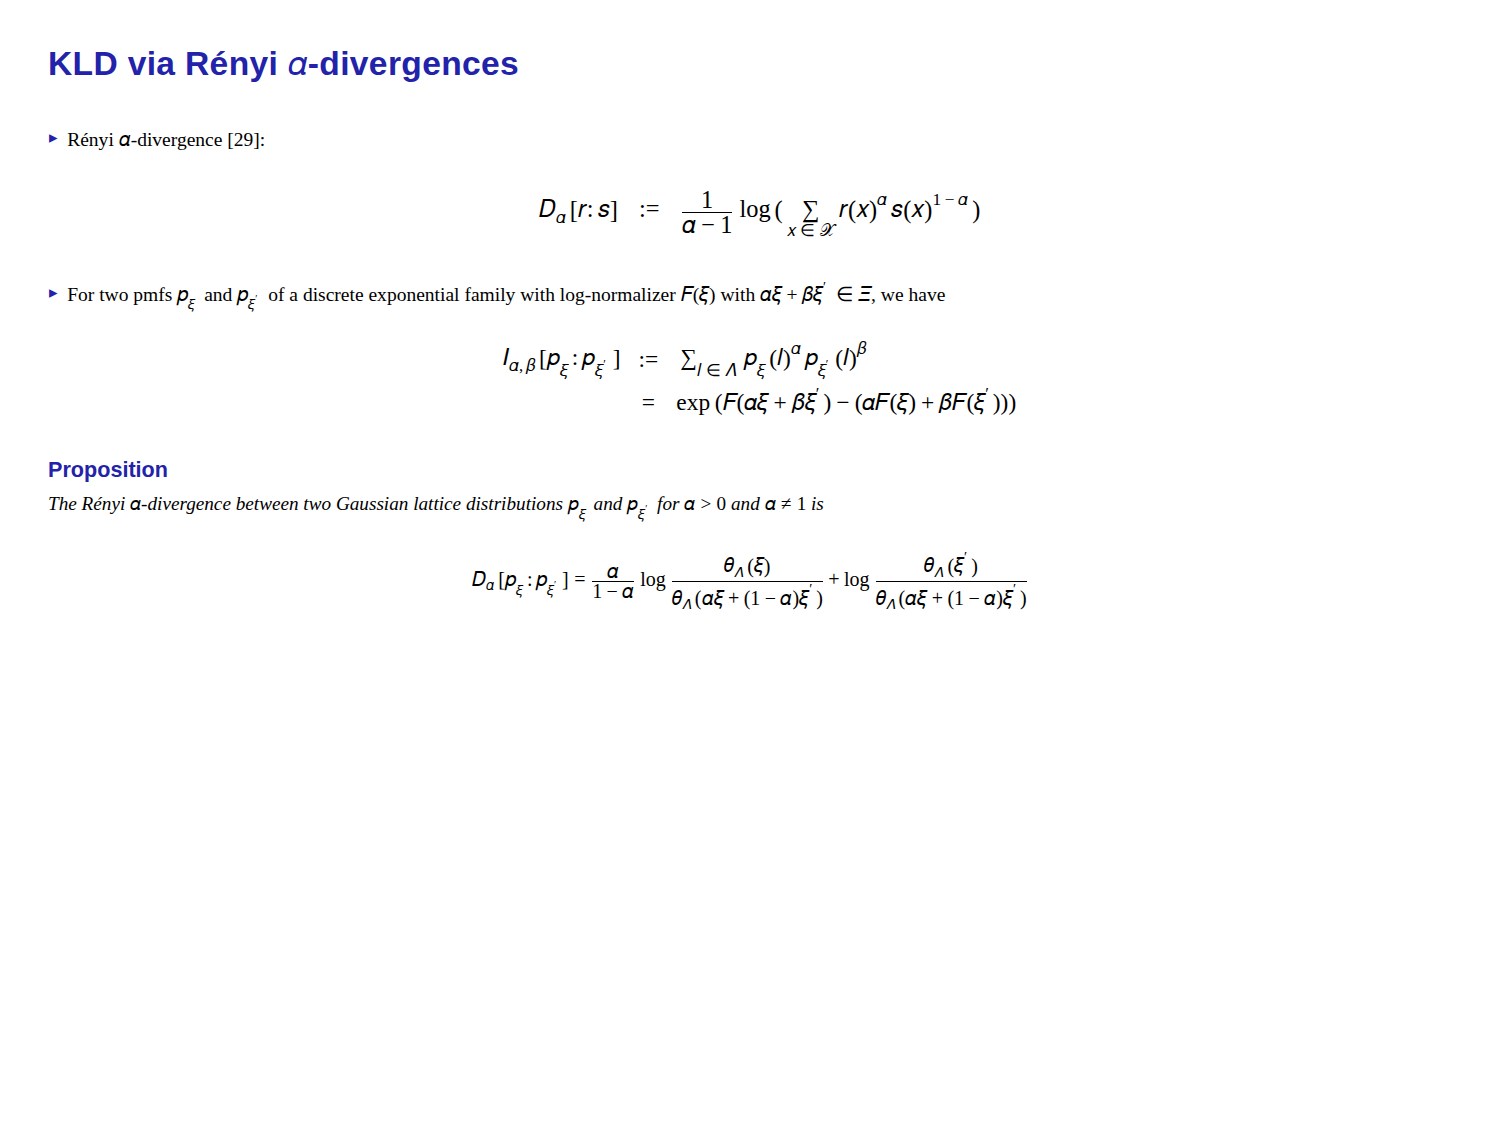KLD via Rényi α-divergences
Rényi α-divergence [29]:
Dα [r:s] := 1α−1 log ( ∑ x∈𝒳 r(x)α s(x)1−α )
For two pmfs pξ and pξ′ of a discrete exponential family with log-normalizer F(ξ) with αξ+βξ′∈Ξ, we have
Iα,β [pξ:pξ′] := ∑ l∈Λ pξ(l)α pξ′(l)β
= exp ( F(αξ+βξ′) − (αF(ξ) +βF(ξ′)) )
Proposition
The Rényi α-divergence between two Gaussian lattice distributions pξ and pξ′ for α>0 and α≠1 is
Dα [pξ:pξ′] = α1−α log θΛ(ξ) θΛ(αξ+(1−α)ξ′) + log θΛ(ξ′) θΛ(αξ+(1−α)ξ′)